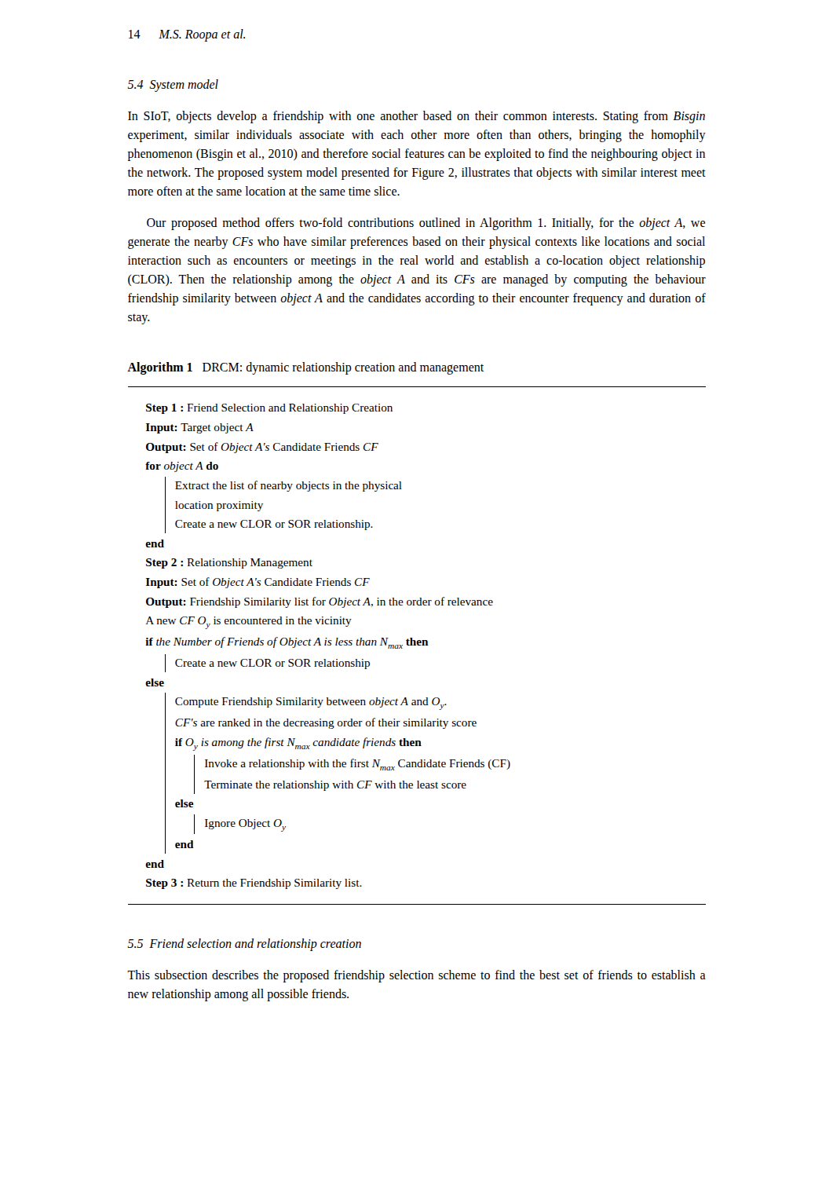14 M.S. Roopa et al.
5.4 System model
In SIoT, objects develop a friendship with one another based on their common interests. Stating from Bisgin experiment, similar individuals associate with each other more often than others, bringing the homophily phenomenon (Bisgin et al., 2010) and therefore social features can be exploited to find the neighbouring object in the network. The proposed system model presented for Figure 2, illustrates that objects with similar interest meet more often at the same location at the same time slice.
Our proposed method offers two-fold contributions outlined in Algorithm 1. Initially, for the object A, we generate the nearby CFs who have similar preferences based on their physical contexts like locations and social interaction such as encounters or meetings in the real world and establish a co-location object relationship (CLOR). Then the relationship among the object A and its CFs are managed by computing the behaviour friendship similarity between object A and the candidates according to their encounter frequency and duration of stay.
Algorithm 1 DRCM: dynamic relationship creation and management
Step 1 : Friend Selection and Relationship Creation
Input: Target object A
Output: Set of Object A's Candidate Friends CF
for object A do
Extract the list of nearby objects in the physical
location proximity
Create a new CLOR or SOR relationship.
end
Step 2 : Relationship Management
Input: Set of Object A's Candidate Friends CF
Output: Friendship Similarity list for Object A, in the order of relevance
A new CF Oy is encountered in the vicinity
if the Number of Friends of Object A is less than Nmax then
Create a new CLOR or SOR relationship
else
Compute Friendship Similarity between object A and Oy.
CF's are ranked in the decreasing order of their similarity score
if Oy is among the first Nmax candidate friends then
Invoke a relationship with the first Nmax Candidate Friends (CF)
Terminate the relationship with CF with the least score
else
Ignore Object Oy
end
end
Step 3 : Return the Friendship Similarity list.
5.5 Friend selection and relationship creation
This subsection describes the proposed friendship selection scheme to find the best set of friends to establish a new relationship among all possible friends.